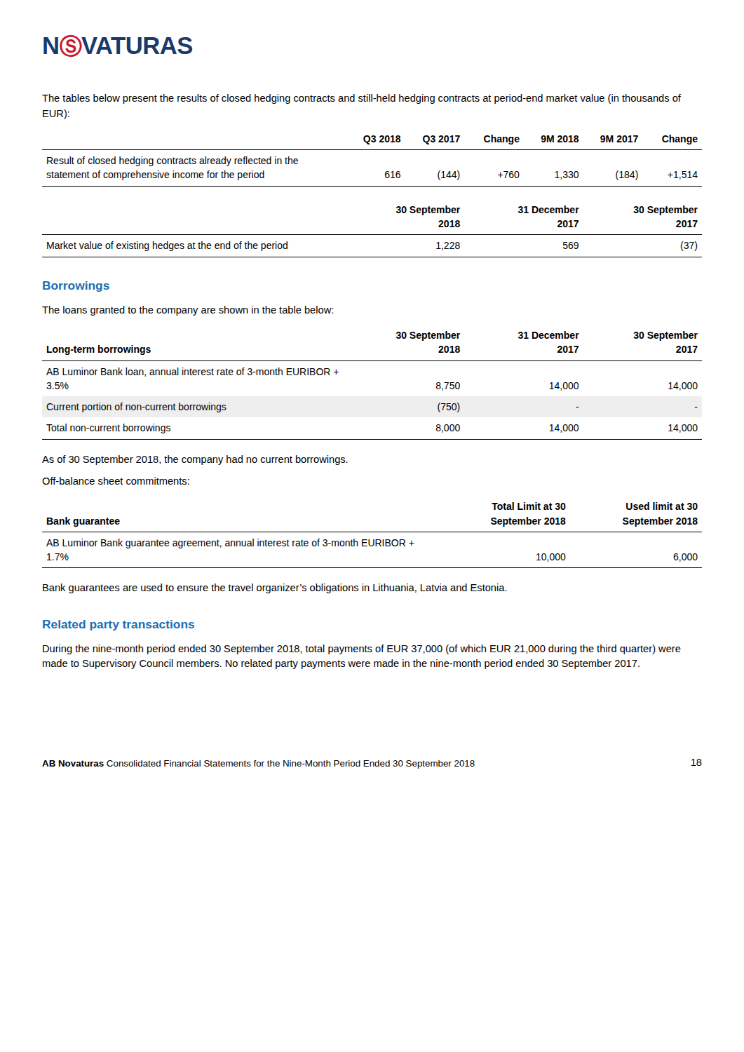NⓈVATURAS
The tables below present the results of closed hedging contracts and still-held hedging contracts at period-end market value (in thousands of EUR):
| | Q3 2018 | Q3 2017 | Change | 9M 2018 | 9M 2017 | Change |
| --- | --- | --- | --- | --- | --- | --- |
| Result of closed hedging contracts already reflected in the statement of comprehensive income for the period | 616 | (144) | +760 | 1,330 | (184) | +1,514 |
| | 30 September 2018 | 31 December 2017 | 30 September 2017 |
| --- | --- | --- | --- |
| Market value of existing hedges at the end of the period | 1,228 | 569 | (37) |
Borrowings
The loans granted to the company are shown in the table below:
| Long-term borrowings | 30 September 2018 | 31 December 2017 | 30 September 2017 |
| --- | --- | --- | --- |
| AB Luminor Bank loan, annual interest rate of 3-month EURIBOR + 3.5% | 8,750 | 14,000 | 14,000 |
| Current portion of non-current borrowings | (750) | - | - |
| Total non-current borrowings | 8,000 | 14,000 | 14,000 |
As of 30 September 2018, the company had no current borrowings.
Off-balance sheet commitments:
| Bank guarantee | Total Limit at 30 September 2018 | Used limit at 30 September 2018 |
| --- | --- | --- |
| AB Luminor Bank guarantee agreement, annual interest rate of 3-month EURIBOR + 1.7% | 10,000 | 6,000 |
Bank guarantees are used to ensure the travel organizer’s obligations in Lithuania, Latvia and Estonia.
Related party transactions
During the nine-month period ended 30 September 2018, total payments of EUR 37,000 (of which EUR 21,000 during the third quarter) were made to Supervisory Council members. No related party payments were made in the nine-month period ended 30 September 2017.
AB Novaturas Consolidated Financial Statements for the Nine-Month Period Ended 30 September 2018
18